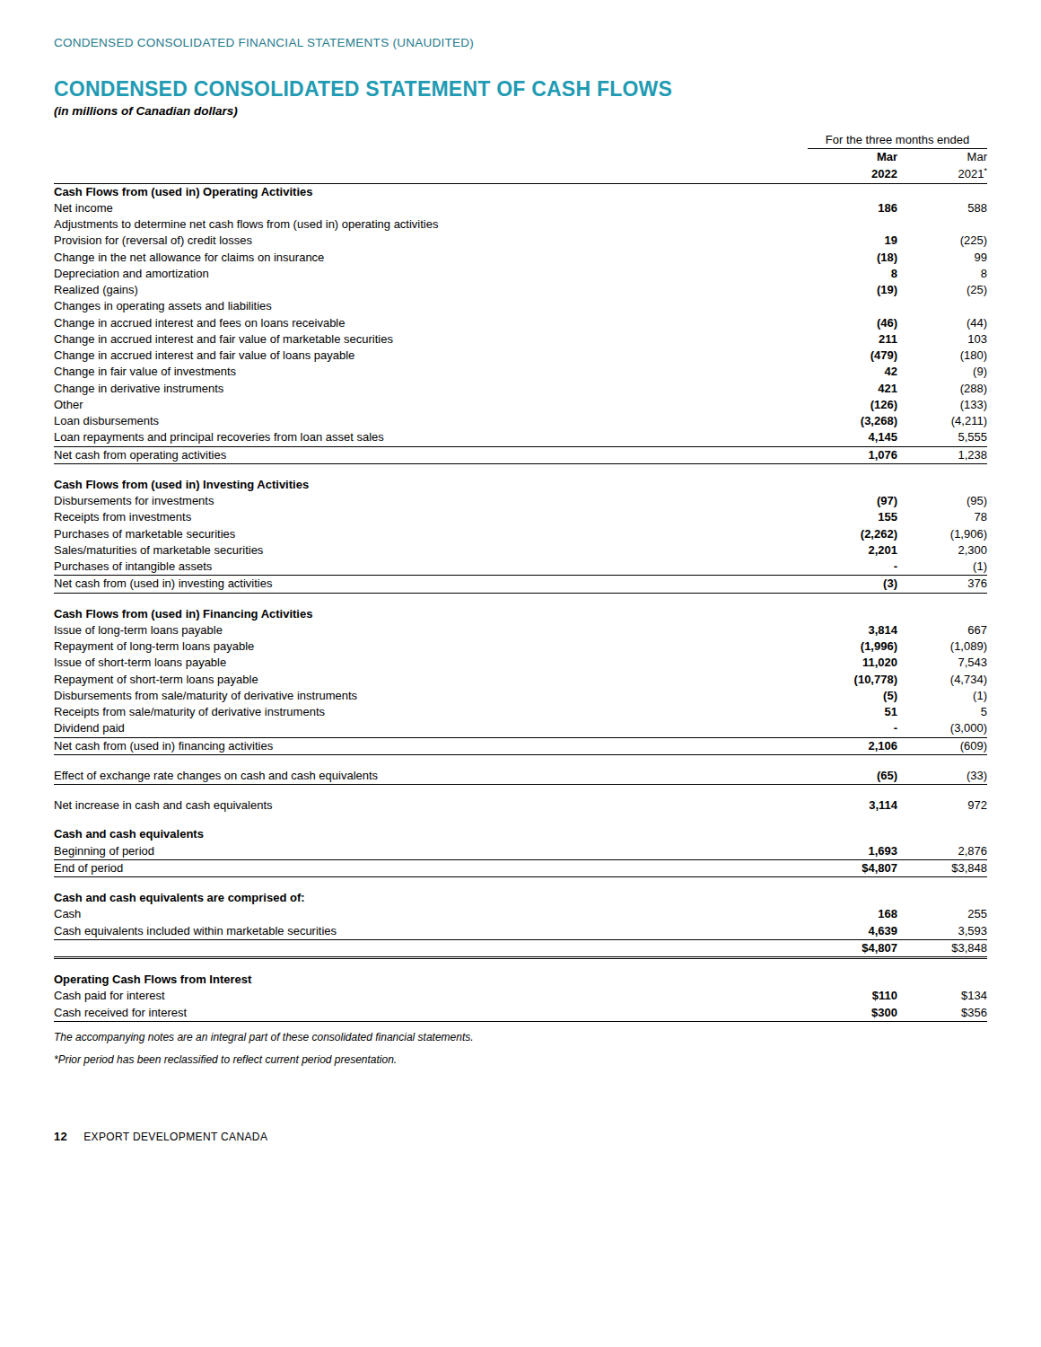CONDENSED CONSOLIDATED FINANCIAL STATEMENTS (UNAUDITED)
CONDENSED CONSOLIDATED STATEMENT OF CASH FLOWS
(in millions of Canadian dollars)
| | For the three months ended |
| | Mar | Mar |
| | 2022 | 2021 * |
| Cash Flows from (used in) Operating Activities | | |
| Net income | 186 | 588 |
| Adjustments to determine net cash flows from (used in) operating activities | | |
| Provision for (reversal of) credit losses | 19 | (225) |
| Change in the net allowance for claims on insurance | (18) | 99 |
| Depreciation and amortization | 8 | 8 |
| Realized (gains) | (19) | (25) |
| Changes in operating assets and liabilities | | |
| Change in accrued interest and fees on loans receivable | (46) | (44) |
| Change in accrued interest and fair value of marketable securities | 211 | 103 |
| Change in accrued interest and fair value of loans payable | (479) | (180) |
| Change in fair value of investments | 42 | (9) |
| Change in derivative instruments | 421 | (288) |
| Other | (126) | (133) |
| Loan disbursements | (3,268) | (4,211) |
| Loan repayments and principal recoveries from loan asset sales | 4,145 | 5,555 |
| Net cash from operating activities | 1,076 | 1,238 |
| Cash Flows from (used in) Investing Activities | | |
| Disbursements for investments | (97) | (95) |
| Receipts from investments | 155 | 78 |
| Purchases of marketable securities | (2,262) | (1,906) |
| Sales/maturities of marketable securities | 2,201 | 2,300 |
| Purchases of intangible assets | - | (1) |
| Net cash from (used in) investing activities | (3) | 376 |
| Cash Flows from (used in) Financing Activities | | |
| Issue of long-term loans payable | 3,814 | 667 |
| Repayment of long-term loans payable | (1,996) | (1,089) |
| Issue of short-term loans payable | 11,020 | 7,543 |
| Repayment of short-term loans payable | (10,778) | (4,734) |
| Disbursements from sale/maturity of derivative instruments | (5) | (1) |
| Receipts from sale/maturity of derivative instruments | 51 | 5 |
| Dividend paid | - | (3,000) |
| Net cash from (used in) financing activities | 2,106 | (609) |
| Effect of exchange rate changes on cash and cash equivalents | (65) | (33) |
| Net increase in cash and cash equivalents | 3,114 | 972 |
| Cash and cash equivalents | | |
| Beginning of period | 1,693 | 2,876 |
| End of period | $4,807 | $3,848 |
| Cash and cash equivalents are comprised of: | | |
| Cash | 168 | 255 |
| Cash equivalents included within marketable securities | 4,639 | 3,593 |
| | $4,807 | $3,848 |
| Operating Cash Flows from Interest | | |
| Cash paid for interest | $110 | $134 |
| Cash received for interest | $300 | $356 |
The accompanying notes are an integral part of these consolidated financial statements.
*Prior period has been reclassified to reflect current period presentation.
12 EXPORT DEVELOPMENT CANADA